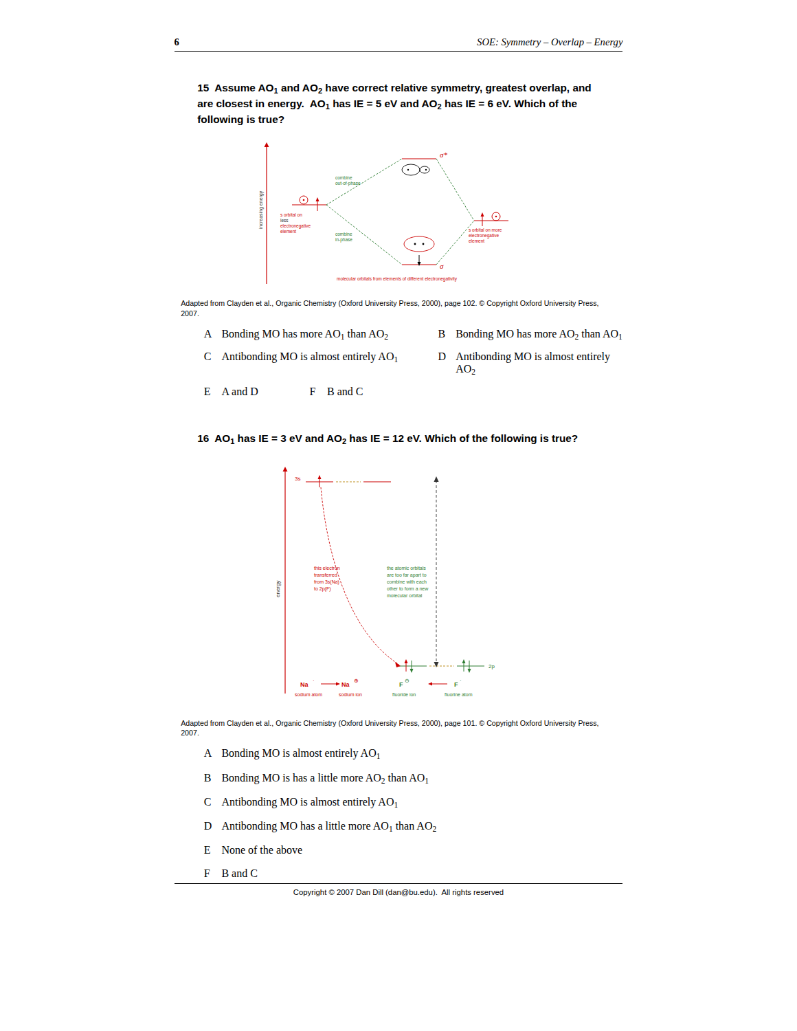6 SOE: Symmetry – Overlap – Energy
15 Assume AO1 and AO2 have correct relative symmetry, greatest overlap, and are closest in energy. AO1 has IE = 5 eV and AO2 has IE = 6 eV. Which of the following is true?
increasing energy s orbital on less electronegative element s orbital on more electronegative element σ* σ combine out-of-phase combine in-phase molecular orbitals from elements of different electronegativity
Adapted from Clayden et al., Organic Chemistry (Oxford University Press, 2000), page 102. © Copyright Oxford University Press, 2007.
ABonding MO has more AO1 than AO2 BBonding MO has more AO2 than AO1
CAntibonding MO is almost entirely AO1 DAntibonding MO is almost entirely AO2
EA and D FB and C
16 AO1 has IE = 3 eV and AO2 has IE = 12 eV. Which of the following is true?
energy 3s 2p this electron transferred from 3s(Na) to 2p(F) the atomic orbitals are too far apart to combine with each other to form a new molecular orbital Na · Na ⊕ F ⊖ F · sodium atom sodium ion fluoride ion fluorine atom
Adapted from Clayden et al., Organic Chemistry (Oxford University Press, 2000), page 101. © Copyright Oxford University Press, 2007.
ABonding MO is almost entirely AO1
BBonding MO is has a little more AO2 than AO1
CAntibonding MO is almost entirely AO1
DAntibonding MO has a little more AO1 than AO2
ENone of the above
FB and C
Copyright © 2007 Dan Dill (dan@bu.edu). All rights reserved